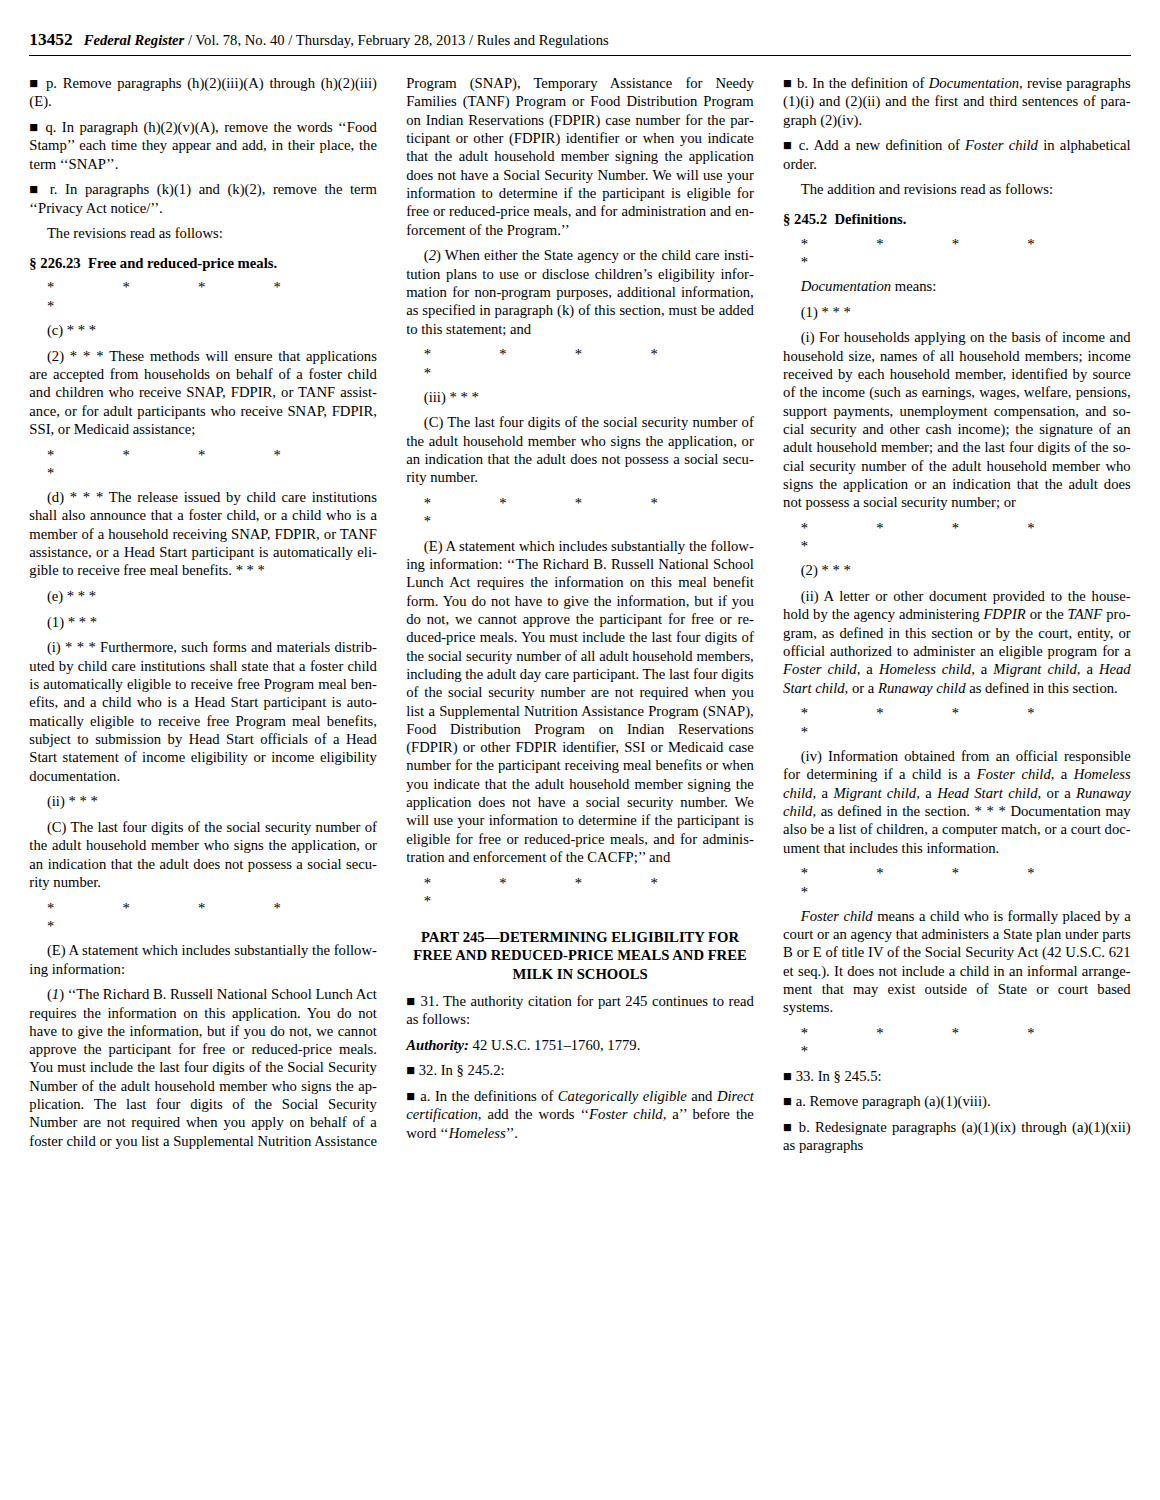13452 Federal Register / Vol. 78, No. 40 / Thursday, February 28, 2013 / Rules and Regulations
p. Remove paragraphs (h)(2)(iii)(A) through (h)(2)(iii)(E).
q. In paragraph (h)(2)(v)(A), remove the words ‘‘Food Stamp’’ each time they appear and add, in their place, the term ‘‘SNAP’’.
r. In paragraphs (k)(1) and (k)(2), remove the term ‘‘Privacy Act notice/’’.
The revisions read as follows:
§ 226.23 Free and reduced-price meals.
* * * * *
(c) * * *
(2) * * * These methods will ensure that applications are accepted from households on behalf of a foster child and children who receive SNAP, FDPIR, or TANF assistance, or for adult participants who receive SNAP, FDPIR, SSI, or Medicaid assistance;
* * * * *
(d) * * * The release issued by child care institutions shall also announce that a foster child, or a child who is a member of a household receiving SNAP, FDPIR, or TANF assistance, or a Head Start participant is automatically eligible to receive free meal benefits. * * *
(e) * * *
(1) * * *
(i) * * * Furthermore, such forms and materials distributed by child care institutions shall state that a foster child is automatically eligible to receive free Program meal benefits, and a child who is a Head Start participant is automatically eligible to receive free Program meal benefits, subject to submission by Head Start officials of a Head Start statement of income eligibility or income eligibility documentation.
(ii) * * *
(C) The last four digits of the social security number of the adult household member who signs the application, or an indication that the adult does not possess a social security number.
* * * * *
(E) A statement which includes substantially the following information:
(1) ‘‘The Richard B. Russell National School Lunch Act requires the information on this application. You do not have to give the information, but if you do not, we cannot approve the participant for free or reduced-price meals. You must include the last four digits of the Social Security Number of the adult household member who signs the application. The last four digits of the Social Security Number are not required when you apply on behalf of a foster child or you list a Supplemental Nutrition Assistance Program (SNAP), Temporary Assistance for Needy Families (TANF) Program or Food Distribution Program on Indian Reservations (FDPIR) case number for the participant or other (FDPIR) identifier or when you indicate that the adult household member signing the application does not have a Social Security Number. We will use your information to determine if the participant is eligible for free or reduced-price meals, and for administration and enforcement of the Program.’’
(2) When either the State agency or the child care institution plans to use or disclose children’s eligibility information for non-program purposes, additional information, as specified in paragraph (k) of this section, must be added to this statement; and
* * * * *
(iii) * * *
(C) The last four digits of the social security number of the adult household member who signs the application, or an indication that the adult does not possess a social security number.
* * * * *
(E) A statement which includes substantially the following information: ‘‘The Richard B. Russell National School Lunch Act requires the information on this meal benefit form. You do not have to give the information, but if you do not, we cannot approve the participant for free or reduced-price meals. You must include the last four digits of the social security number of all adult household members, including the adult day care participant. The last four digits of the social security number are not required when you list a Supplemental Nutrition Assistance Program (SNAP), Food Distribution Program on Indian Reservations (FDPIR) or other FDPIR identifier, SSI or Medicaid case number for the participant receiving meal benefits or when you indicate that the adult household member signing the application does not have a social security number. We will use your information to determine if the participant is eligible for free or reduced-price meals, and for administration and enforcement of the CACFP;’’ and
* * * * *
PART 245—DETERMINING ELIGIBILITY FOR FREE AND REDUCED-PRICE MEALS AND FREE MILK IN SCHOOLS
31. The authority citation for part 245 continues to read as follows:
Authority: 42 U.S.C. 1751–1760, 1779.
32. In § 245.2:
a. In the definitions of Categorically eligible and Direct certification, add the words ‘‘Foster child, a’’ before the word ‘‘Homeless’’.
b. In the definition of Documentation, revise paragraphs (1)(i) and (2)(ii) and the first and third sentences of paragraph (2)(iv).
c. Add a new definition of Foster child in alphabetical order.
The addition and revisions read as follows:
§ 245.2 Definitions.
* * * * *
Documentation means:
(1) * * *
(i) For households applying on the basis of income and household size, names of all household members; income received by each household member, identified by source of the income (such as earnings, wages, welfare, pensions, support payments, unemployment compensation, and social security and other cash income); the signature of an adult household member; and the last four digits of the social security number of the adult household member who signs the application or an indication that the adult does not possess a social security number; or
* * * * *
(2) * * *
(ii) A letter or other document provided to the household by the agency administering FDPIR or the TANF program, as defined in this section or by the court, entity, or official authorized to administer an eligible program for a Foster child, a Homeless child, a Migrant child, a Head Start child, or a Runaway child as defined in this section.
* * * * *
(iv) Information obtained from an official responsible for determining if a child is a Foster child, a Homeless child, a Migrant child, a Head Start child, or a Runaway child, as defined in the section. * * * Documentation may also be a list of children, a computer match, or a court document that includes this information.
* * * * *
Foster child means a child who is formally placed by a court or an agency that administers a State plan under parts B or E of title IV of the Social Security Act (42 U.S.C. 621 et seq.). It does not include a child in an informal arrangement that may exist outside of State or court based systems.
* * * * *
33. In § 245.5:
a. Remove paragraph (a)(1)(viii).
b. Redesignate paragraphs (a)(1)(ix) through (a)(1)(xii) as paragraphs